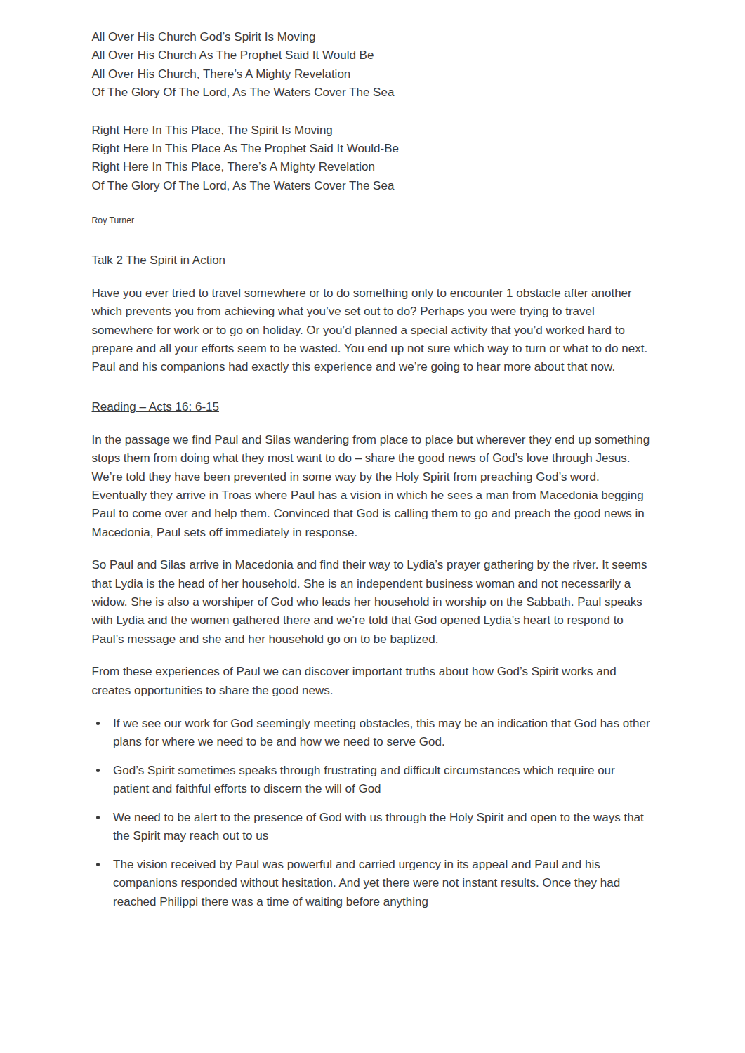All Over His Church God’s Spirit Is Moving
All Over His Church As The Prophet Said It Would Be
All Over His Church, There’s A Mighty Revelation
Of The Glory Of The Lord, As The Waters Cover The Sea
Right Here In This Place, The Spirit Is Moving
Right Here In This Place As The Prophet Said It Would-Be
Right Here In This Place, There’s A Mighty Revelation
Of The Glory Of The Lord, As The Waters Cover The Sea
Roy Turner
Talk 2 The Spirit in Action
Have you ever tried to travel somewhere or to do something only to encounter 1 obstacle after another which prevents you from achieving what you’ve set out to do? Perhaps you were trying to travel somewhere for work or to go on holiday. Or you’d planned a special activity that you’d worked hard to prepare and all your efforts seem to be wasted. You end up not sure which way to turn or what to do next. Paul and his companions had exactly this experience and we’re going to hear more about that now.
Reading – Acts 16: 6-15
In the passage we find Paul and Silas wandering from place to place but wherever they end up something stops them from doing what they most want to do – share the good news of God’s love through Jesus. We’re told they have been prevented in some way by the Holy Spirit from preaching God’s word. Eventually they arrive in Troas where Paul has a vision in which he sees a man from Macedonia begging Paul to come over and help them. Convinced that God is calling them to go and preach the good news in Macedonia, Paul sets off immediately in response.
So Paul and Silas arrive in Macedonia and find their way to Lydia’s prayer gathering by the river. It seems that Lydia is the head of her household. She is an independent business woman and not necessarily a widow. She is also a worshiper of God who leads her household in worship on the Sabbath. Paul speaks with Lydia and the women gathered there and we’re told that God opened Lydia’s heart to respond to Paul’s message and she and her household go on to be baptized.
From these experiences of Paul we can discover important truths about how God’s Spirit works and creates opportunities to share the good news.
If we see our work for God seemingly meeting obstacles, this may be an indication that God has other plans for where we need to be and how we need to serve God.
God’s Spirit sometimes speaks through frustrating and difficult circumstances which require our patient and faithful efforts to discern the will of God
We need to be alert to the presence of God with us through the Holy Spirit and open to the ways that the Spirit may reach out to us
The vision received by Paul was powerful and carried urgency in its appeal and Paul and his companions responded without hesitation. And yet there were not instant results. Once they had reached Philippi there was a time of waiting before anything